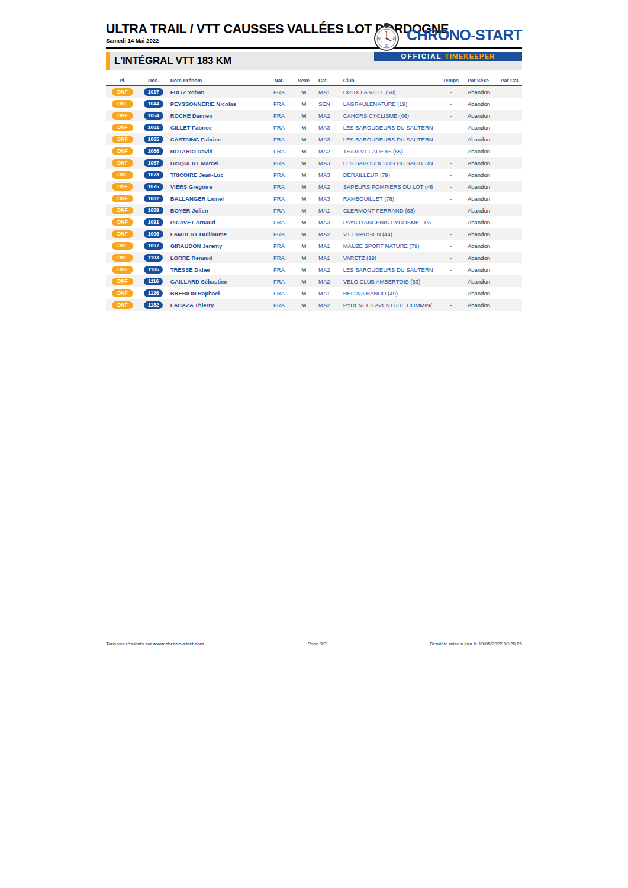50 40 30 20 CHRONO-START
OFFICIAL TIMEKEEPER
ULTRA TRAIL / VTT CAUSSES VALLÉES LOT DORDOGNE
Samedi 14 Mai 2022
L'INTÉGRAL VTT 183 KM
| Pl. | Dos. | Nom-Prénom | Nat. | Sexe | Cat. | Club | Temps | Par Sexe | Par Cat. |
| --- | --- | --- | --- | --- | --- | --- | --- | --- | --- |
| DNF | 1017 | FRITZ Yohan | FRA | M | MA1 | CRUX LA VILLE (58) | - | Abandon | |
| DNF | 1044 | PEYSSONNERIE Nicolas | FRA | M | SEN | LAGRAULENATURE (19) | - | Abandon | |
| DNF | 1054 | ROCHE Damien | FRA | M | MA2 | CAHORS CYCLISME (46) | - | Abandon | |
| DNF | 1061 | GILLET Fabrice | FRA | M | MA3 | LES BAROUDEURS DU SAUTERN | - | Abandon | |
| DNF | 1065 | CASTAING Fabrice | FRA | M | MA3 | LES BAROUDEURS DU SAUTERN | - | Abandon | |
| DNF | 1066 | NOTARIO David | FRA | M | MA2 | TEAM VTT ADE 65 (65) | - | Abandon | |
| DNF | 1067 | BISQUERT Marcel | FRA | M | MA3 | LES BAROUDEURS DU SAUTERN | - | Abandon | |
| DNF | 1073 | TRICOIRE Jean-Luc | FRA | M | MA3 | DERAILLEUR (79) | - | Abandon | |
| DNF | 1075 | VIERS Grégoire | FRA | M | MA2 | SAPEURS POMPIERS DU LOT (46 | - | Abandon | |
| DNF | 1082 | BALLANGER Lionel | FRA | M | MA3 | RAMBOUILLET (78) | - | Abandon | |
| DNF | 1089 | BOYER Julien | FRA | M | MA1 | CLERMONT-FERRAND (63) | - | Abandon | |
| DNF | 1091 | PICAVET Arnaud | FRA | M | MA3 | PAYS D'ANCENIS CYCLISME - PA | - | Abandon | |
| DNF | 1096 | LAMBERT Guillaume | FRA | M | MA2 | VTT MARSIEN (44) | - | Abandon | |
| DNF | 1097 | GIRAUDON Jeremy | FRA | M | MA1 | MAUZE SPORT NATURE (79) | - | Abandon | |
| DNF | 1103 | LORRE Renaud | FRA | M | MA1 | VARETZ (19) | - | Abandon | |
| DNF | 1105 | TRESSE Didier | FRA | M | MA2 | LES BAROUDEURS DU SAUTERN | - | Abandon | |
| DNF | 1116 | GAILLARD Sébastien | FRA | M | MA2 | VELO CLUB AMBERTOIS (63) | - | Abandon | |
| DNF | 1126 | BREBION Raphaël | FRA | M | MA1 | REGINA RANDO (49) | - | Abandon | |
| DNF | 1132 | LACAZA Thierry | FRA | M | MA2 | PYRENEES AVENTURE COMMIN( | - | Abandon | |
Tous vos résultats sur www.chrono-start.com
Page 3/3
Dernière mise à jour le 19/05/2022 08:20:25